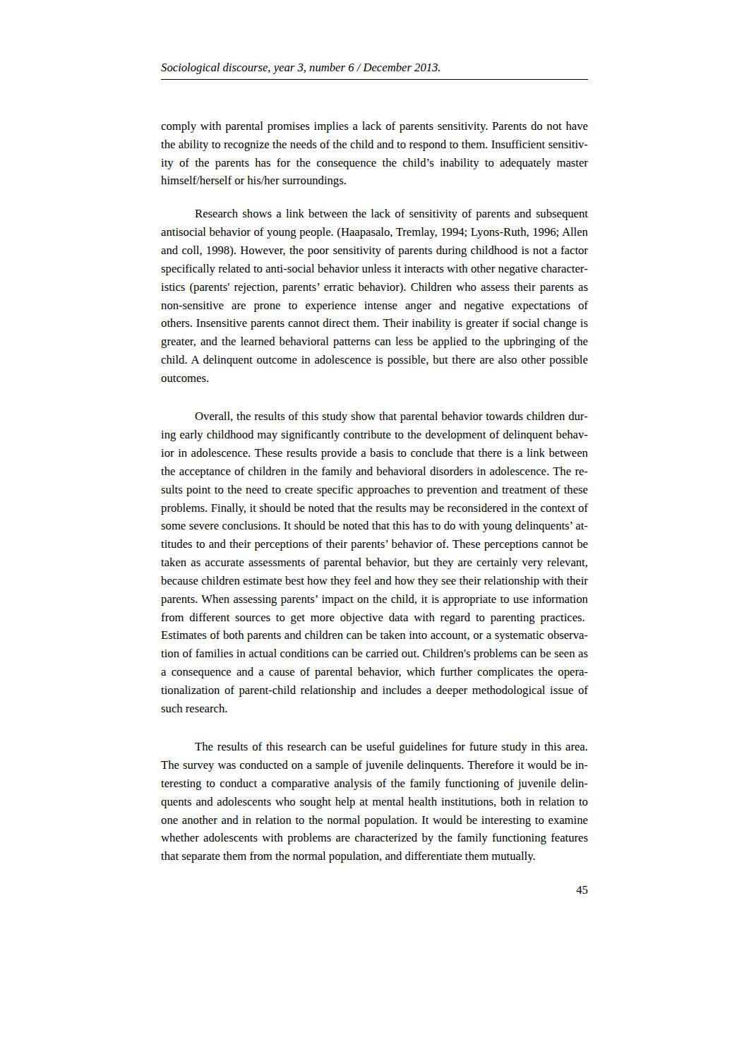Sociological discourse, year 3, number 6 / December 2013.
comply with parental promises implies a lack of parents sensitivity. Parents do not have the ability to recognize the needs of the child and to respond to them. Insufficient sensitivity of the parents has for the consequence the child’s inability to adequately master himself/herself or his/her surroundings.
Research shows a link between the lack of sensitivity of parents and subsequent antisocial behavior of young people. (Haapasalo, Tremlay, 1994; Lyons-Ruth, 1996; Allen and coll, 1998). However, the poor sensitivity of parents during childhood is not a factor specifically related to anti-social behavior unless it interacts with other negative characteristics (parents' rejection, parents’ erratic behavior). Children who assess their parents as non-sensitive are prone to experience intense anger and negative expectations of others. Insensitive parents cannot direct them. Their inability is greater if social change is greater, and the learned behavioral patterns can less be applied to the upbringing of the child. A delinquent outcome in adolescence is possible, but there are also other possible outcomes.
Overall, the results of this study show that parental behavior towards children during early childhood may significantly contribute to the development of delinquent behavior in adolescence. These results provide a basis to conclude that there is a link between the acceptance of children in the family and behavioral disorders in adolescence. The results point to the need to create specific approaches to prevention and treatment of these problems. Finally, it should be noted that the results may be reconsidered in the context of some severe conclusions. It should be noted that this has to do with young delinquents’ attitudes to and their perceptions of their parents’ behavior of. These perceptions cannot be taken as accurate assessments of parental behavior, but they are certainly very relevant, because children estimate best how they feel and how they see their relationship with their parents. When assessing parents’ impact on the child, it is appropriate to use information from different sources to get more objective data with regard to parenting practices. Estimates of both parents and children can be taken into account, or a systematic observation of families in actual conditions can be carried out. Children's problems can be seen as a consequence and a cause of parental behavior, which further complicates the operationalization of parent-child relationship and includes a deeper methodological issue of such research.
The results of this research can be useful guidelines for future study in this area. The survey was conducted on a sample of juvenile delinquents. Therefore it would be interesting to conduct a comparative analysis of the family functioning of juvenile delinquents and adolescents who sought help at mental health institutions, both in relation to one another and in relation to the normal population. It would be interesting to examine whether adolescents with problems are characterized by the family functioning features that separate them from the normal population, and differentiate them mutually.
45